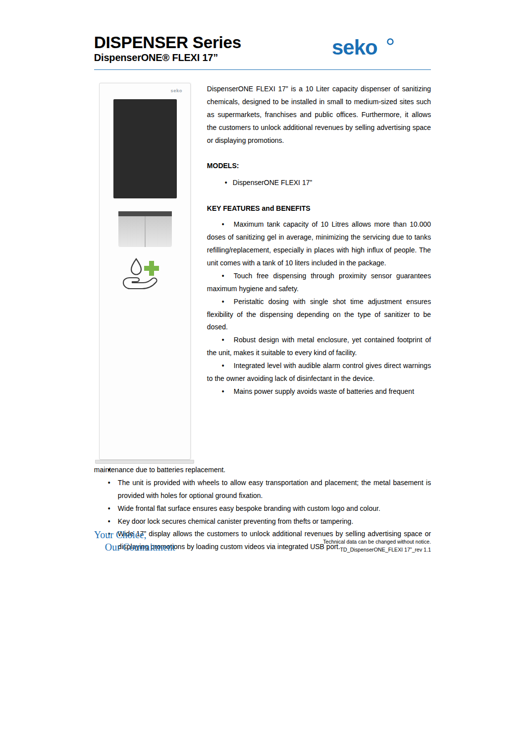DISPENSER Series
DispenserONE® FLEXI 17”
seko
seko
DispenserONE FLEXI 17” is a 10 Liter capacity dispenser of sanitizing chemicals, designed to be installed in small to medium-sized sites such as supermarkets, franchises and public offices. Furthermore, it allows the customers to unlock additional revenues by selling advertising space or displaying promotions.
MODELS:
DispenserONE FLEXI 17”
KEY FEATURES and BENEFITS
•Maximum tank capacity of 10 Litres allows more than 10.000 doses of sanitizing gel in average, minimizing the servicing due to tanks refilling/replacement, especially in places with high influx of people. The unit comes with a tank of 10 liters included in the package.
•Touch free dispensing through proximity sensor guarantees maximum hygiene and safety.
•Peristaltic dosing with single shot time adjustment ensures flexibility of the dispensing depending on the type of sanitizer to be dosed.
•Robust design with metal enclosure, yet contained footprint of the unit, makes it suitable to every kind of facility.
•Integrated level with audible alarm control gives direct warnings to the owner avoiding lack of disinfectant in the device.
•Mains power supply avoids waste of batteries and frequent
maintenance due to batteries replacement.
The unit is provided with wheels to allow easy transportation and placement; the metal basement is provided with holes for optional ground fixation.
Wide frontal flat surface ensures easy bespoke branding with custom logo and colour.
Key door lock secures chemical canister preventing from thefts or tampering.
Wide 17” display allows the customers to unlock additional revenues by selling advertising space or displaying promotions by loading custom videos via integrated USB port.
Your Choice,
Our Commitment
Technical data can be changed without notice.
TD_DispenserONE_FLEXI 17”_rev 1.1